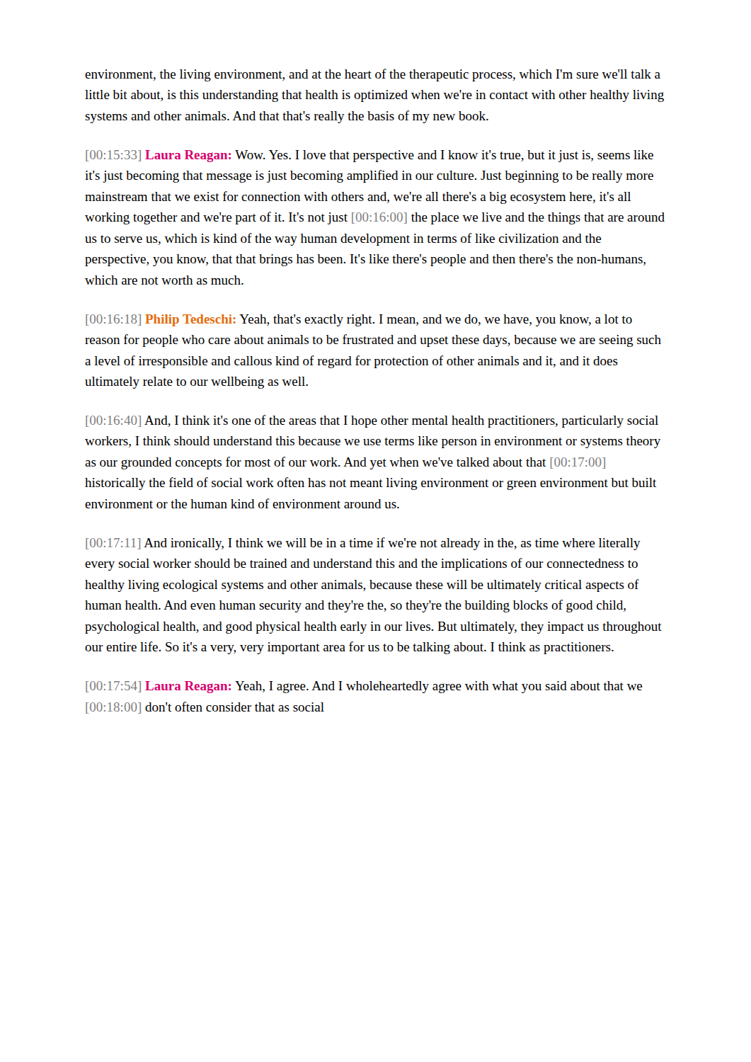environment, the living environment, and at the heart of the therapeutic process, which I'm sure we'll talk a little bit about, is this understanding that health is optimized when we're in contact with other healthy living systems and other animals. And that that's really the basis of my new book.
[00:15:33] Laura Reagan: Wow. Yes. I love that perspective and I know it's true, but it just is, seems like it's just becoming that message is just becoming amplified in our culture. Just beginning to be really more mainstream that we exist for connection with others and, we're all there's a big ecosystem here, it's all working together and we're part of it. It's not just [00:16:00] the place we live and the things that are around us to serve us, which is kind of the way human development in terms of like civilization and the perspective, you know, that that brings has been. It's like there's people and then there's the non-humans, which are not worth as much.
[00:16:18] Philip Tedeschi: Yeah, that's exactly right. I mean, and we do, we have, you know, a lot to reason for people who care about animals to be frustrated and upset these days, because we are seeing such a level of irresponsible and callous kind of regard for protection of other animals and it, and it does ultimately relate to our wellbeing as well.
[00:16:40] And, I think it's one of the areas that I hope other mental health practitioners, particularly social workers, I think should understand this because we use terms like person in environment or systems theory as our grounded concepts for most of our work. And yet when we've talked about that [00:17:00] historically the field of social work often has not meant living environment or green environment but built environment or the human kind of environment around us.
[00:17:11] And ironically, I think we will be in a time if we're not already in the, as time where literally every social worker should be trained and understand this and the implications of our connectedness to healthy living ecological systems and other animals, because these will be ultimately critical aspects of human health. And even human security and they're the, so they're the building blocks of good child, psychological health, and good physical health early in our lives. But ultimately, they impact us throughout our entire life. So it's a very, very important area for us to be talking about. I think as practitioners.
[00:17:54] Laura Reagan: Yeah, I agree. And I wholeheartedly agree with what you said about that we [00:18:00] don't often consider that as social